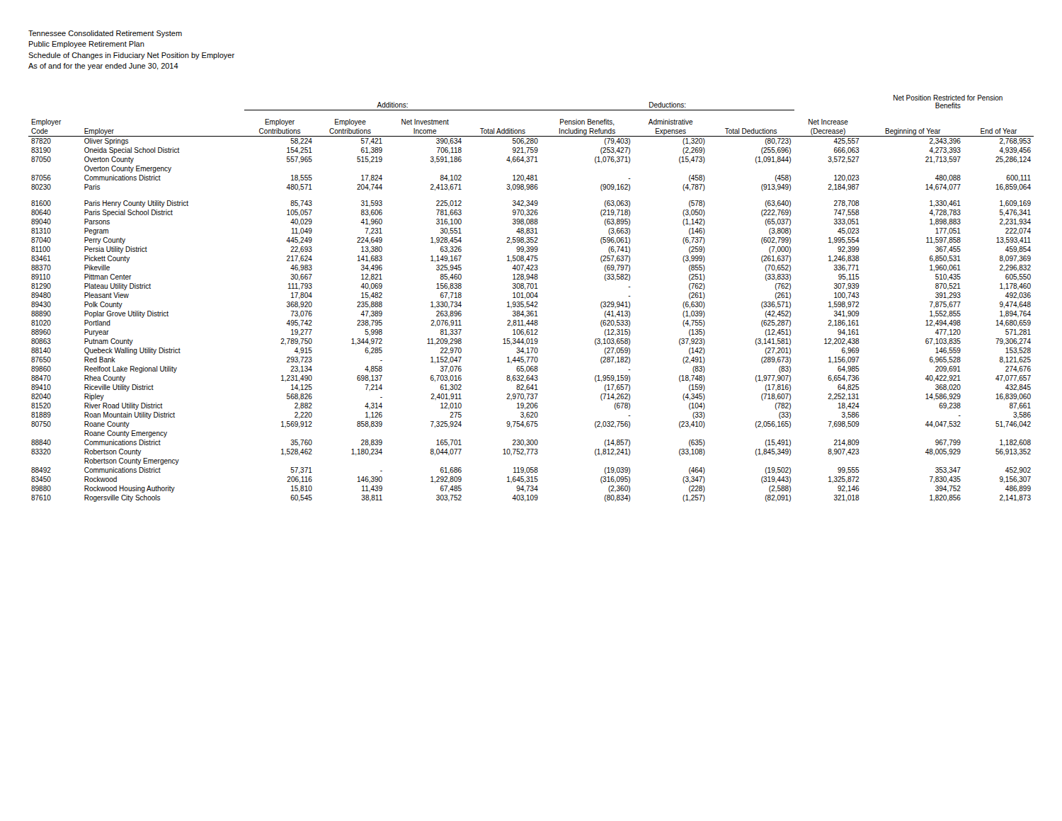Tennessee Consolidated Retirement System
Public Employee Retirement Plan
Schedule of Changes in Fiduciary Net Position by Employer
As of and for the year ended June 30, 2014
| | Additions: | Deductions: | | Net Position Restricted for Pension Benefits |
| --- | --- | --- | --- | --- |
| Employer | | Employer | Employee | Net Investment | | Pension Benefits, | Administrative | | Net Increase | | |
| Code | Employer | Contributions | Contributions | Income | Total Additions | Including Refunds | Expenses | Total Deductions | (Decrease) | Beginning of Year | End of Year |
| 87820 | Oliver Springs | 58,224 | 57,421 | 390,634 | 506,280 | (79,403) | (1,320) | (80,723) | 425,557 | 2,343,396 | 2,768,953 |
| 83190 | Oneida Special School District | 154,251 | 61,389 | 706,118 | 921,759 | (253,427) | (2,269) | (255,696) | 666,063 | 4,273,393 | 4,939,456 |
| 87050 | Overton County | 557,965 | 515,219 | 3,591,186 | 4,664,371 | (1,076,371) | (15,473) | (1,091,844) | 3,572,527 | 21,713,597 | 25,286,124 |
| | Overton County Emergency | | | | | | | | | | |
| 87056 | Communications District | 18,555 | 17,824 | 84,102 | 120,481 | - | (458) | (458) | 120,023 | 480,088 | 600,111 |
| 80230 | Paris | 480,571 | 204,744 | 2,413,671 | 3,098,986 | (909,162) | (4,787) | (913,949) | 2,184,987 | 14,674,077 | 16,859,064 |
| 81600 | Paris Henry County Utility District | 85,743 | 31,593 | 225,012 | 342,349 | (63,063) | (578) | (63,640) | 278,708 | 1,330,461 | 1,609,169 |
| 80640 | Paris Special School District | 105,057 | 83,606 | 781,663 | 970,326 | (219,718) | (3,050) | (222,769) | 747,558 | 4,728,783 | 5,476,341 |
| 89040 | Parsons | 40,029 | 41,960 | 316,100 | 398,088 | (63,895) | (1,142) | (65,037) | 333,051 | 1,898,883 | 2,231,934 |
| 81310 | Pegram | 11,049 | 7,231 | 30,551 | 48,831 | (3,663) | (146) | (3,808) | 45,023 | 177,051 | 222,074 |
| 87040 | Perry County | 445,249 | 224,649 | 1,928,454 | 2,598,352 | (596,061) | (6,737) | (602,799) | 1,995,554 | 11,597,858 | 13,593,411 |
| 81100 | Persia Utility District | 22,693 | 13,380 | 63,326 | 99,399 | (6,741) | (259) | (7,000) | 92,399 | 367,455 | 459,854 |
| 83461 | Pickett County | 217,624 | 141,683 | 1,149,167 | 1,508,475 | (257,637) | (3,999) | (261,637) | 1,246,838 | 6,850,531 | 8,097,369 |
| 88370 | Pikeville | 46,983 | 34,496 | 325,945 | 407,423 | (69,797) | (855) | (70,652) | 336,771 | 1,960,061 | 2,296,832 |
| 89110 | Pittman Center | 30,667 | 12,821 | 85,460 | 128,948 | (33,582) | (251) | (33,833) | 95,115 | 510,435 | 605,550 |
| 81290 | Plateau Utility District | 111,793 | 40,069 | 156,838 | 308,701 | - | (762) | (762) | 307,939 | 870,521 | 1,178,460 |
| 89480 | Pleasant View | 17,804 | 15,482 | 67,718 | 101,004 | - | (261) | (261) | 100,743 | 391,293 | 492,036 |
| 89430 | Polk County | 368,920 | 235,888 | 1,330,734 | 1,935,542 | (329,941) | (6,630) | (336,571) | 1,598,972 | 7,875,677 | 9,474,648 |
| 88890 | Poplar Grove Utility District | 73,076 | 47,389 | 263,896 | 384,361 | (41,413) | (1,039) | (42,452) | 341,909 | 1,552,855 | 1,894,764 |
| 81020 | Portland | 495,742 | 238,795 | 2,076,911 | 2,811,448 | (620,533) | (4,755) | (625,287) | 2,186,161 | 12,494,498 | 14,680,659 |
| 88960 | Puryear | 19,277 | 5,998 | 81,337 | 106,612 | (12,315) | (135) | (12,451) | 94,161 | 477,120 | 571,281 |
| 80863 | Putnam County | 2,789,750 | 1,344,972 | 11,209,298 | 15,344,019 | (3,103,658) | (37,923) | (3,141,581) | 12,202,438 | 67,103,835 | 79,306,274 |
| 88140 | Quebeck Walling Utility District | 4,915 | 6,285 | 22,970 | 34,170 | (27,059) | (142) | (27,201) | 6,969 | 146,559 | 153,528 |
| 87650 | Red Bank | 293,723 | - | 1,152,047 | 1,445,770 | (287,182) | (2,491) | (289,673) | 1,156,097 | 6,965,528 | 8,121,625 |
| 89860 | Reelfoot Lake Regional Utility | 23,134 | 4,858 | 37,076 | 65,068 | - | (83) | (83) | 64,985 | 209,691 | 274,676 |
| 88470 | Rhea County | 1,231,490 | 698,137 | 6,703,016 | 8,632,643 | (1,959,159) | (18,748) | (1,977,907) | 6,654,736 | 40,422,921 | 47,077,657 |
| 89410 | Riceville Utility District | 14,125 | 7,214 | 61,302 | 82,641 | (17,657) | (159) | (17,816) | 64,825 | 368,020 | 432,845 |
| 82040 | Ripley | 568,826 | - | 2,401,911 | 2,970,737 | (714,262) | (4,345) | (718,607) | 2,252,131 | 14,586,929 | 16,839,060 |
| 81520 | River Road Utility District | 2,882 | 4,314 | 12,010 | 19,206 | (678) | (104) | (782) | 18,424 | 69,238 | 87,661 |
| 81889 | Roan Mountain Utility District | 2,220 | 1,126 | 275 | 3,620 | - | (33) | (33) | 3,586 | - | 3,586 |
| 80750 | Roane County | 1,569,912 | 858,839 | 7,325,924 | 9,754,675 | (2,032,756) | (23,410) | (2,056,165) | 7,698,509 | 44,047,532 | 51,746,042 |
| | Roane County Emergency | | | | | | | | | | |
| 88840 | Communications District | 35,760 | 28,839 | 165,701 | 230,300 | (14,857) | (635) | (15,491) | 214,809 | 967,799 | 1,182,608 |
| 83320 | Robertson County | 1,528,462 | 1,180,234 | 8,044,077 | 10,752,773 | (1,812,241) | (33,108) | (1,845,349) | 8,907,423 | 48,005,929 | 56,913,352 |
| | Robertson County Emergency | | | | | | | | | | |
| 88492 | Communications District | 57,371 | - | 61,686 | 119,058 | (19,039) | (464) | (19,502) | 99,555 | 353,347 | 452,902 |
| 83450 | Rockwood | 206,116 | 146,390 | 1,292,809 | 1,645,315 | (316,095) | (3,347) | (319,443) | 1,325,872 | 7,830,435 | 9,156,307 |
| 89880 | Rockwood Housing Authority | 15,810 | 11,439 | 67,485 | 94,734 | (2,360) | (228) | (2,588) | 92,146 | 394,752 | 486,899 |
| 87610 | Rogersville City Schools | 60,545 | 38,811 | 303,752 | 403,109 | (80,834) | (1,257) | (82,091) | 321,018 | 1,820,856 | 2,141,873 |